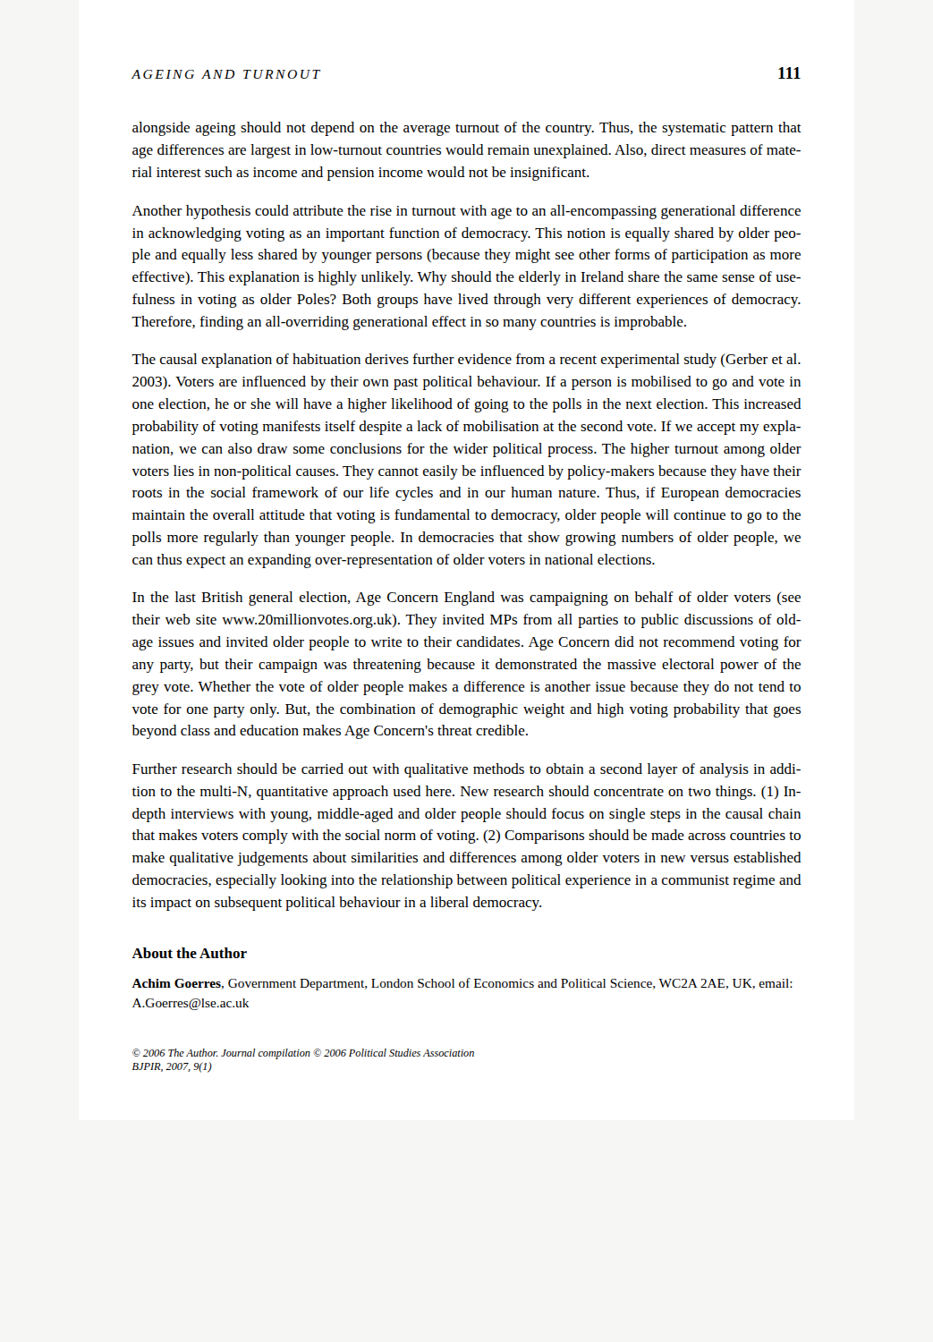Ageing and Turnout 111
alongside ageing should not depend on the average turnout of the country. Thus, the systematic pattern that age differences are largest in low-turnout countries would remain unexplained. Also, direct measures of material interest such as income and pension income would not be insignificant.
Another hypothesis could attribute the rise in turnout with age to an all-encompassing generational difference in acknowledging voting as an important function of democracy. This notion is equally shared by older people and equally less shared by younger persons (because they might see other forms of participation as more effective). This explanation is highly unlikely. Why should the elderly in Ireland share the same sense of usefulness in voting as older Poles? Both groups have lived through very different experiences of democracy. Therefore, finding an all-overriding generational effect in so many countries is improbable.
The causal explanation of habituation derives further evidence from a recent experimental study (Gerber et al. 2003). Voters are influenced by their own past political behaviour. If a person is mobilised to go and vote in one election, he or she will have a higher likelihood of going to the polls in the next election. This increased probability of voting manifests itself despite a lack of mobilisation at the second vote. If we accept my explanation, we can also draw some conclusions for the wider political process. The higher turnout among older voters lies in non-political causes. They cannot easily be influenced by policy-makers because they have their roots in the social framework of our life cycles and in our human nature. Thus, if European democracies maintain the overall attitude that voting is fundamental to democracy, older people will continue to go to the polls more regularly than younger people. In democracies that show growing numbers of older people, we can thus expect an expanding over-representation of older voters in national elections.
In the last British general election, Age Concern England was campaigning on behalf of older voters (see their web site www.20millionvotes.org.uk). They invited MPs from all parties to public discussions of old-age issues and invited older people to write to their candidates. Age Concern did not recommend voting for any party, but their campaign was threatening because it demonstrated the massive electoral power of the grey vote. Whether the vote of older people makes a difference is another issue because they do not tend to vote for one party only. But, the combination of demographic weight and high voting probability that goes beyond class and education makes Age Concern's threat credible.
Further research should be carried out with qualitative methods to obtain a second layer of analysis in addition to the multi-N, quantitative approach used here. New research should concentrate on two things. (1) In-depth interviews with young, middle-aged and older people should focus on single steps in the causal chain that makes voters comply with the social norm of voting. (2) Comparisons should be made across countries to make qualitative judgements about similarities and differences among older voters in new versus established democracies, especially looking into the relationship between political experience in a communist regime and its impact on subsequent political behaviour in a liberal democracy.
About the Author
Achim Goerres, Government Department, London School of Economics and Political Science, WC2A 2AE, UK, email: A.Goerres@lse.ac.uk
© 2006 The Author. Journal compilation © 2006 Political Studies Association
BJPIR, 2007, 9(1)